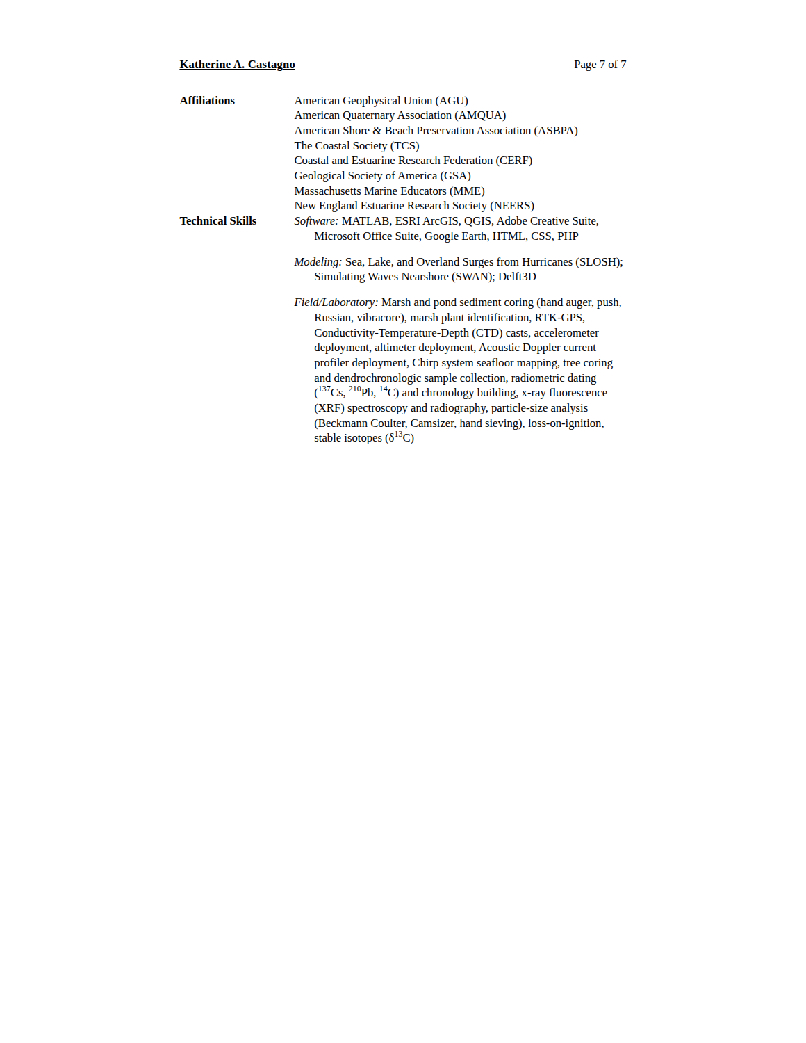Katherine A. Castagno Page 7 of 7
| Affiliations | American Geophysical Union (AGU) American Quaternary Association (AMQUA) American Shore & Beach Preservation Association (ASBPA) The Coastal Society (TCS) Coastal and Estuarine Research Federation (CERF) Geological Society of America (GSA) Massachusetts Marine Educators (MME) New England Estuarine Research Society (NEERS) |
| Technical Skills | Software: MATLAB, ESRI ArcGIS, QGIS, Adobe Creative Suite, Microsoft Office Suite, Google Earth, HTML, CSS, PHP Modeling: Sea, Lake, and Overland Surges from Hurricanes (SLOSH); Simulating Waves Nearshore (SWAN); Delft3D Field/Laboratory: Marsh and pond sediment coring (hand auger, push, Russian, vibracore), marsh plant identification, RTK-GPS, Conductivity-Temperature-Depth (CTD) casts, accelerometer deployment, altimeter deployment, Acoustic Doppler current profiler deployment, Chirp system seafloor mapping, tree coring and dendrochronologic sample collection, radiometric dating ( 137 Cs, 210 Pb, 14 C) and chronology building, x-ray fluorescence (XRF) spectroscopy and radiography, particle-size analysis (Beckmann Coulter, Camsizer, hand sieving), loss-on-ignition, stable isotopes (δ 13 C) |